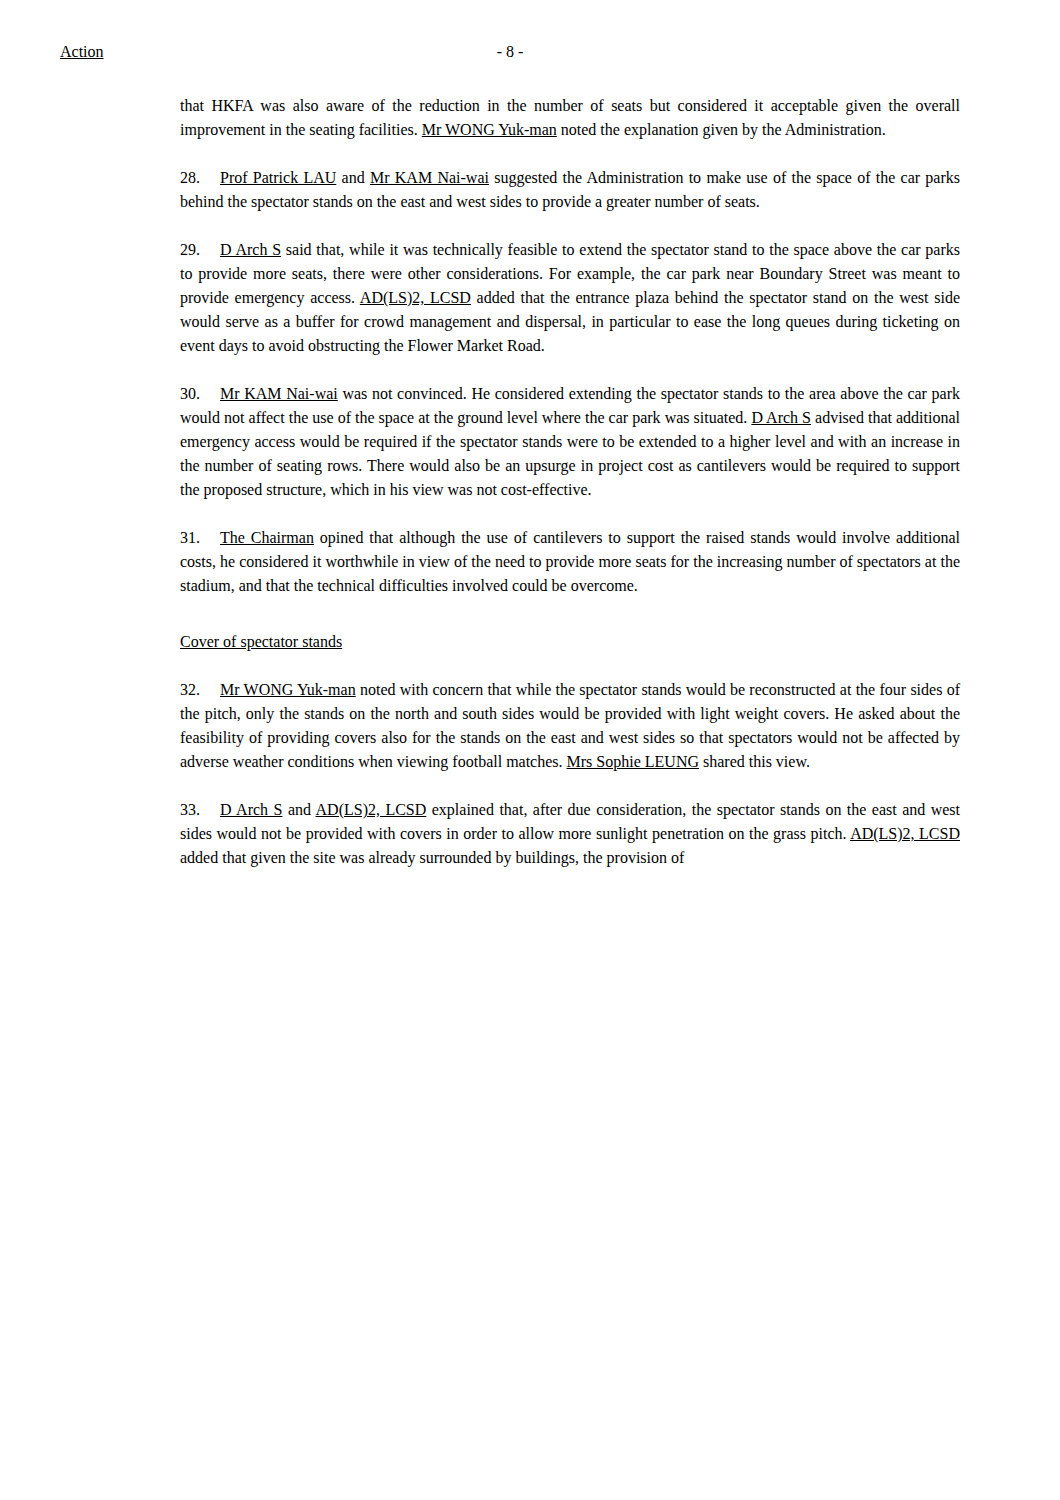Action
- 8 -
that HKFA was also aware of the reduction in the number of seats but considered it acceptable given the overall improvement in the seating facilities. Mr WONG Yuk-man noted the explanation given by the Administration.
28. Prof Patrick LAU and Mr KAM Nai-wai suggested the Administration to make use of the space of the car parks behind the spectator stands on the east and west sides to provide a greater number of seats.
29. D Arch S said that, while it was technically feasible to extend the spectator stand to the space above the car parks to provide more seats, there were other considerations. For example, the car park near Boundary Street was meant to provide emergency access. AD(LS)2, LCSD added that the entrance plaza behind the spectator stand on the west side would serve as a buffer for crowd management and dispersal, in particular to ease the long queues during ticketing on event days to avoid obstructing the Flower Market Road.
30. Mr KAM Nai-wai was not convinced. He considered extending the spectator stands to the area above the car park would not affect the use of the space at the ground level where the car park was situated. D Arch S advised that additional emergency access would be required if the spectator stands were to be extended to a higher level and with an increase in the number of seating rows. There would also be an upsurge in project cost as cantilevers would be required to support the proposed structure, which in his view was not cost-effective.
31. The Chairman opined that although the use of cantilevers to support the raised stands would involve additional costs, he considered it worthwhile in view of the need to provide more seats for the increasing number of spectators at the stadium, and that the technical difficulties involved could be overcome.
Cover of spectator stands
32. Mr WONG Yuk-man noted with concern that while the spectator stands would be reconstructed at the four sides of the pitch, only the stands on the north and south sides would be provided with light weight covers. He asked about the feasibility of providing covers also for the stands on the east and west sides so that spectators would not be affected by adverse weather conditions when viewing football matches. Mrs Sophie LEUNG shared this view.
33. D Arch S and AD(LS)2, LCSD explained that, after due consideration, the spectator stands on the east and west sides would not be provided with covers in order to allow more sunlight penetration on the grass pitch. AD(LS)2, LCSD added that given the site was already surrounded by buildings, the provision of